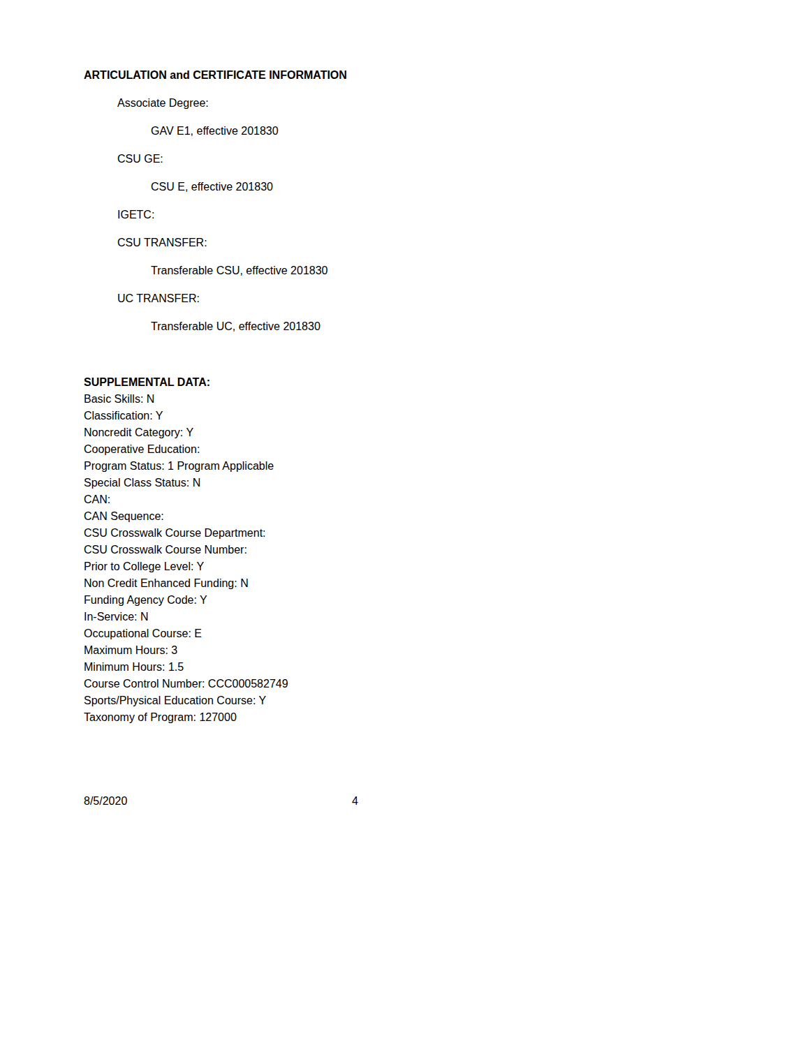ARTICULATION and CERTIFICATE INFORMATION
Associate Degree:
GAV E1, effective 201830
CSU GE:
CSU E, effective 201830
IGETC:
CSU TRANSFER:
Transferable CSU, effective 201830
UC TRANSFER:
Transferable UC, effective 201830
SUPPLEMENTAL DATA:
Basic Skills: N
Classification: Y
Noncredit Category: Y
Cooperative Education:
Program Status: 1 Program Applicable
Special Class Status: N
CAN:
CAN Sequence:
CSU Crosswalk Course Department:
CSU Crosswalk Course Number:
Prior to College Level: Y
Non Credit Enhanced Funding: N
Funding Agency Code: Y
In-Service: N
Occupational Course: E
Maximum Hours: 3
Minimum Hours: 1.5
Course Control Number: CCC000582749
Sports/Physical Education Course: Y
Taxonomy of Program: 127000
8/5/2020 4